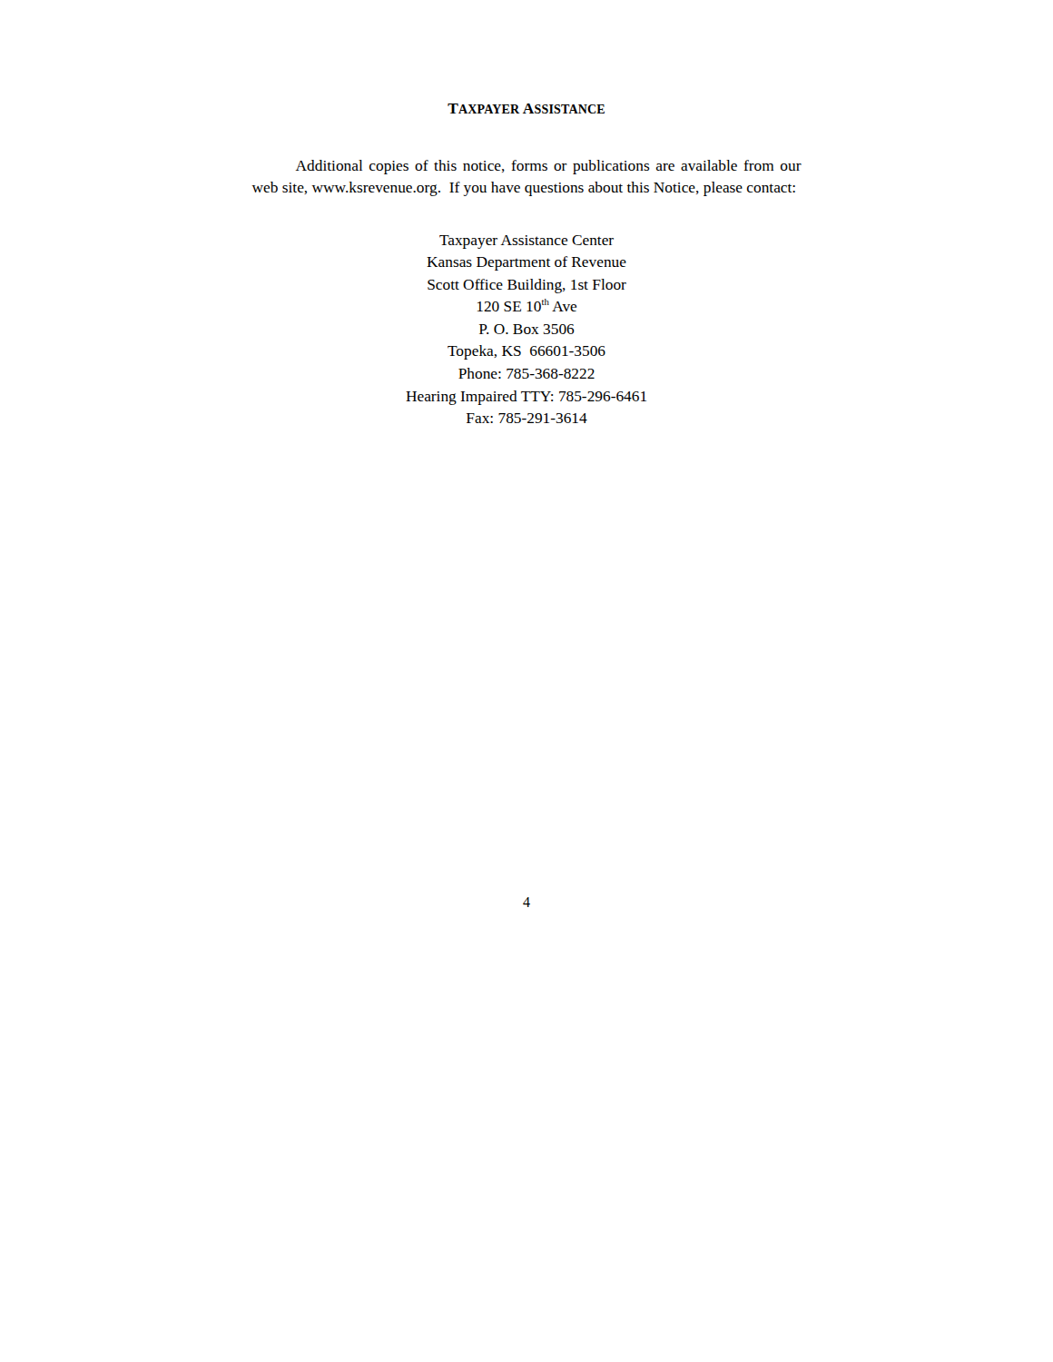TAXPAYER ASSISTANCE
Additional copies of this notice, forms or publications are available from our web site, www.ksrevenue.org. If you have questions about this Notice, please contact:
Taxpayer Assistance Center
Kansas Department of Revenue
Scott Office Building, 1st Floor
120 SE 10th Ave
P. O. Box 3506
Topeka, KS 66601-3506
Phone: 785-368-8222
Hearing Impaired TTY: 785-296-6461
Fax: 785-291-3614
4